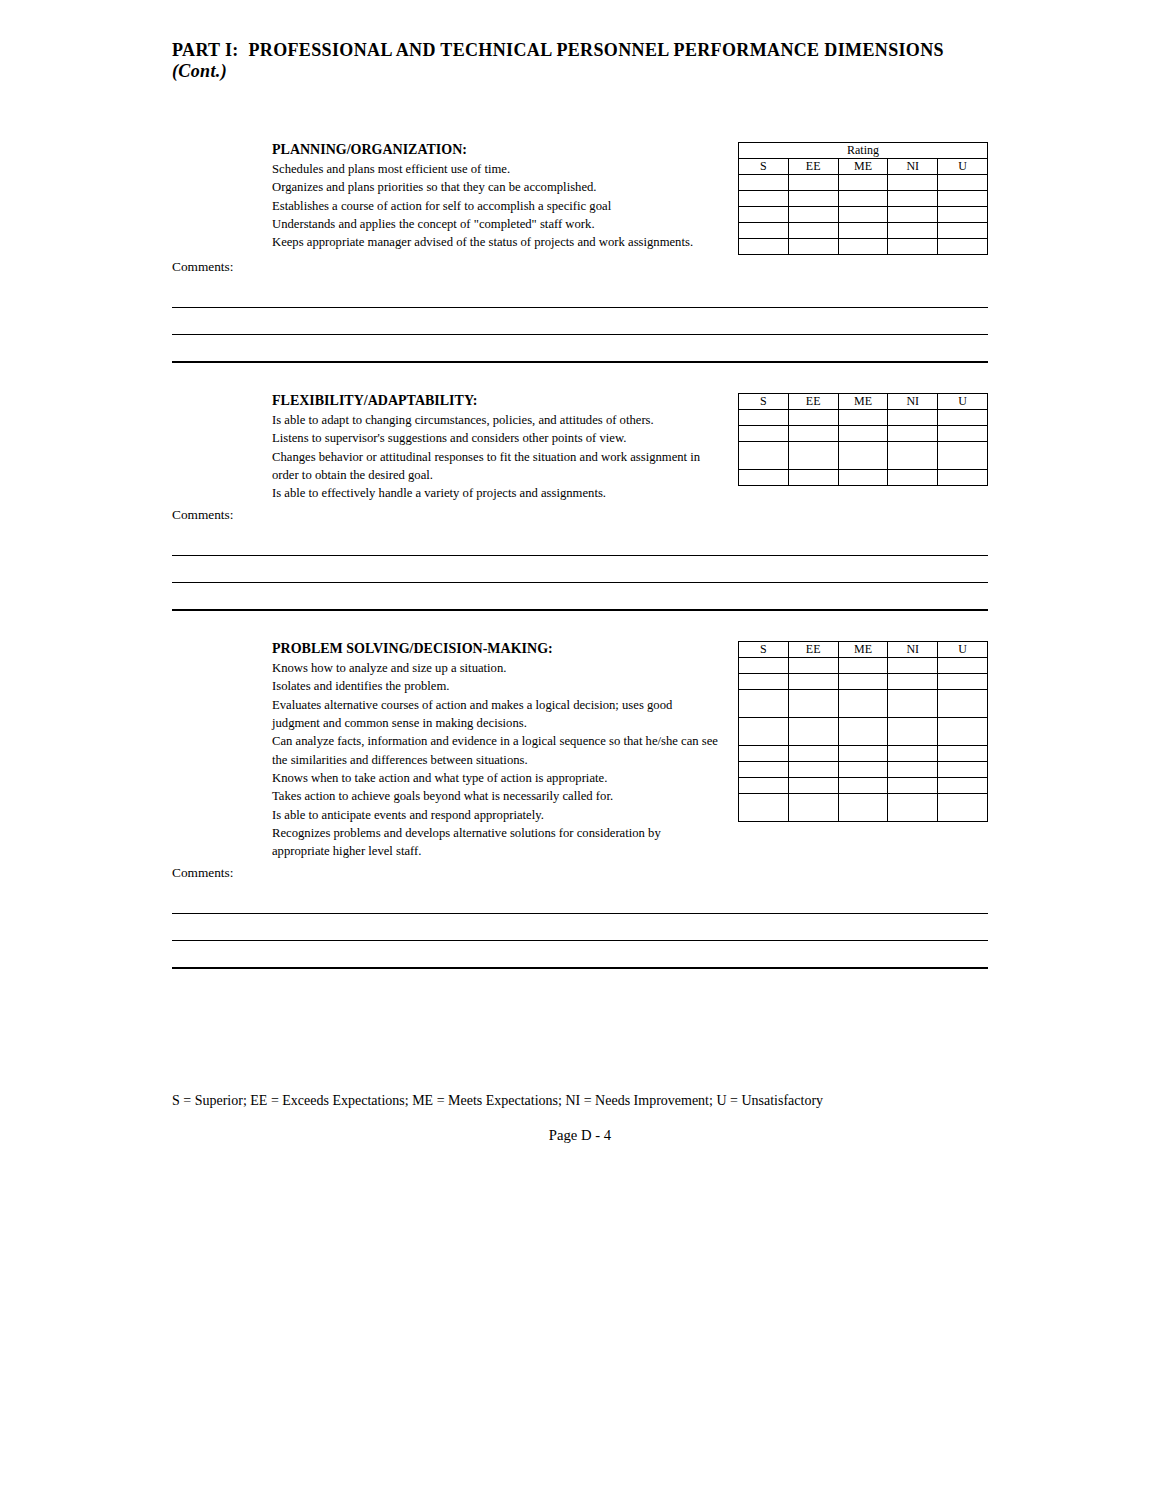PART I: PROFESSIONAL AND TECHNICAL PERSONNEL PERFORMANCE DIMENSIONS (Cont.)
PLANNING/ORGANIZATION:
Schedules and plans most efficient use of time.
Organizes and plans priorities so that they can be accomplished.
Establishes a course of action for self to accomplish a specific goal
Understands and applies the concept of "completed" staff work.
Keeps appropriate manager advised of the status of projects and work assignments.
| Rating |
| S | EE | ME | NI | U |
Comments:
FLEXIBILITY/ADAPTABILITY:
Is able to adapt to changing circumstances, policies, and attitudes of others.
Listens to supervisor's suggestions and considers other points of view.
Changes behavior or attitudinal responses to fit the situation and work assignment in order to obtain the desired goal.
Is able to effectively handle a variety of projects and assignments.
| S | EE | ME | NI | U |
| --- | --- | --- | --- | --- |
Comments:
PROBLEM SOLVING/DECISION-MAKING:
Knows how to analyze and size up a situation.
Isolates and identifies the problem.
Evaluates alternative courses of action and makes a logical decision; uses good judgment and common sense in making decisions.
Can analyze facts, information and evidence in a logical sequence so that he/she can see the similarities and differences between situations.
Knows when to take action and what type of action is appropriate.
Takes action to achieve goals beyond what is necessarily called for.
Is able to anticipate events and respond appropriately.
Recognizes problems and develops alternative solutions for consideration by appropriate higher level staff.
| S | EE | ME | NI | U |
| --- | --- | --- | --- | --- |
Comments:
S = Superior; EE = Exceeds Expectations; ME = Meets Expectations; NI = Needs Improvement; U = Unsatisfactory
Page D - 4